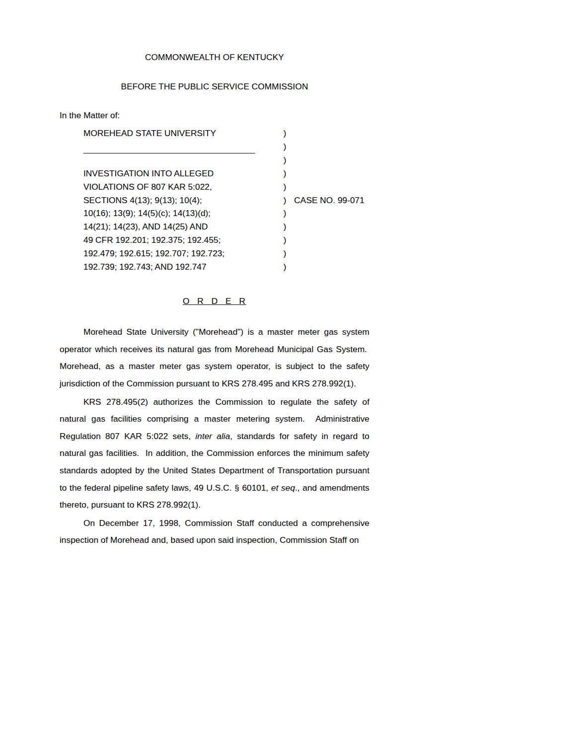COMMONWEALTH OF KENTUCKY
BEFORE THE PUBLIC SERVICE COMMISSION
In the Matter of:
| MOREHEAD STATE UNIVERSITY | ) | |
| | ) | |
| | ) | |
| INVESTIGATION INTO ALLEGED | ) | |
| VIOLATIONS OF 807 KAR 5:022, | ) | |
| SECTIONS 4(13); 9(13); 10(4); | ) | CASE NO. 99-071 |
| 10(16); 13(9); 14(5)(c); 14(13)(d); | ) | |
| 14(21); 14(23), AND 14(25) AND | ) | |
| 49 CFR 192.201; 192.375; 192.455; | ) | |
| 192.479; 192.615; 192.707; 192.723; | ) | |
| 192.739; 192.743; AND 192.747 | ) | |
O R D E R
Morehead State University ("Morehead") is a master meter gas system operator which receives its natural gas from Morehead Municipal Gas System. Morehead, as a master meter gas system operator, is subject to the safety jurisdiction of the Commission pursuant to KRS 278.495 and KRS 278.992(1).
KRS 278.495(2) authorizes the Commission to regulate the safety of natural gas facilities comprising a master metering system. Administrative Regulation 807 KAR 5:022 sets, inter alia, standards for safety in regard to natural gas facilities. In addition, the Commission enforces the minimum safety standards adopted by the United States Department of Transportation pursuant to the federal pipeline safety laws, 49 U.S.C. § 60101, et seq., and amendments thereto, pursuant to KRS 278.992(1).
On December 17, 1998, Commission Staff conducted a comprehensive inspection of Morehead and, based upon said inspection, Commission Staff on